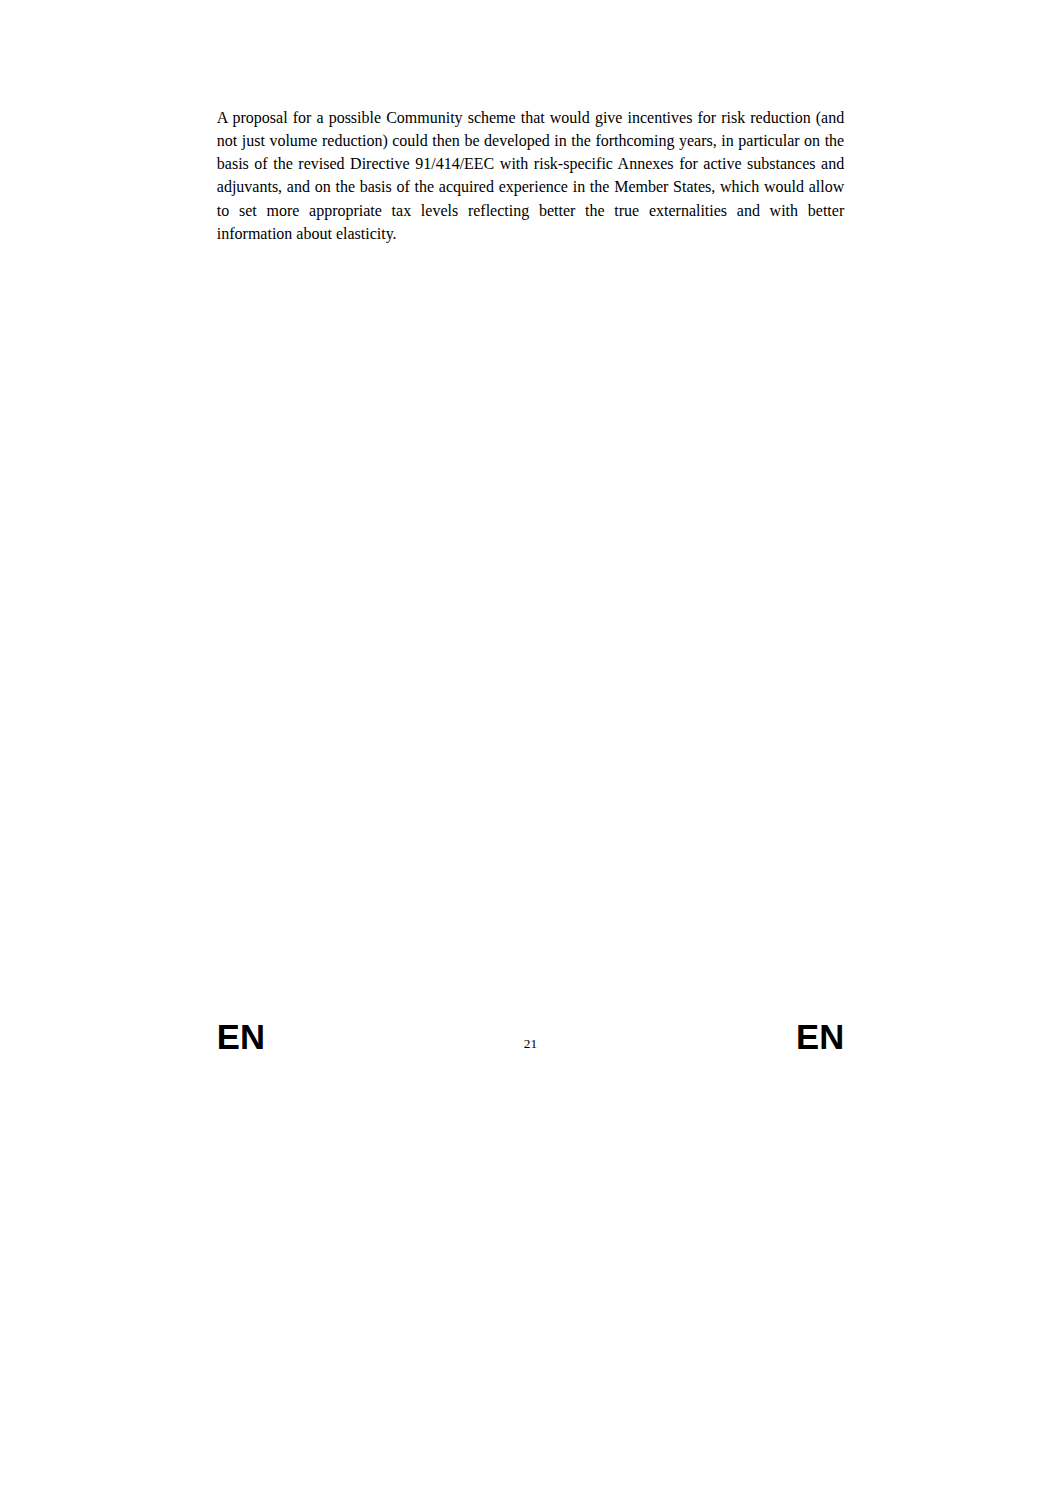A proposal for a possible Community scheme that would give incentives for risk reduction (and not just volume reduction) could then be developed in the forthcoming years, in particular on the basis of the revised Directive 91/414/EEC with risk-specific Annexes for active substances and adjuvants, and on the basis of the acquired experience in the Member States, which would allow to set more appropriate tax levels reflecting better the true externalities and with better information about elasticity.
EN
21
EN